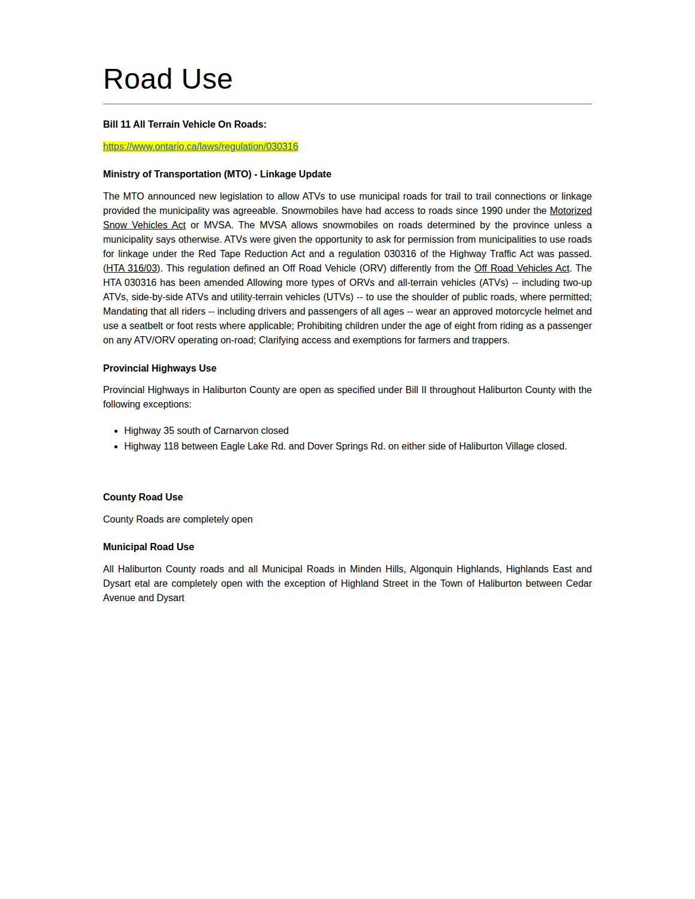Road Use
Bill 11 All Terrain Vehicle On Roads:
https://www.ontario.ca/laws/regulation/030316
Ministry of Transportation (MTO) - Linkage Update
The MTO announced new legislation to allow ATVs to use municipal roads for trail to trail connections or linkage provided the municipality was agreeable. Snowmobiles have had access to roads since 1990 under the Motorized Snow Vehicles Act or MVSA. The MVSA allows snowmobiles on roads determined by the province unless a municipality says otherwise. ATVs were given the opportunity to ask for permission from municipalities to use roads for linkage under the Red Tape Reduction Act and a regulation 030316 of the Highway Traffic Act was passed. (HTA 316/03). This regulation defined an Off Road Vehicle (ORV) differently from the Off Road Vehicles Act. The HTA 030316 has been amended Allowing more types of ORVs and all-terrain vehicles (ATVs) -- including two-up ATVs, side-by-side ATVs and utility-terrain vehicles (UTVs) -- to use the shoulder of public roads, where permitted; Mandating that all riders -- including drivers and passengers of all ages -- wear an approved motorcycle helmet and use a seatbelt or foot rests where applicable; Prohibiting children under the age of eight from riding as a passenger on any ATV/ORV operating on-road; Clarifying access and exemptions for farmers and trappers.
Provincial Highways Use
Provincial Highways in Haliburton County are open as specified under Bill II throughout Haliburton County with the following exceptions:
Highway 35 south of Carnarvon closed
Highway 118 between Eagle Lake Rd. and Dover Springs Rd. on either side of Haliburton Village closed.
County Road Use
County Roads are completely open
Municipal Road Use
All Haliburton County roads and all Municipal Roads in Minden Hills, Algonquin Highlands, Highlands East and Dysart etal are completely open with the exception of Highland Street in the Town of Haliburton between Cedar Avenue and Dysart